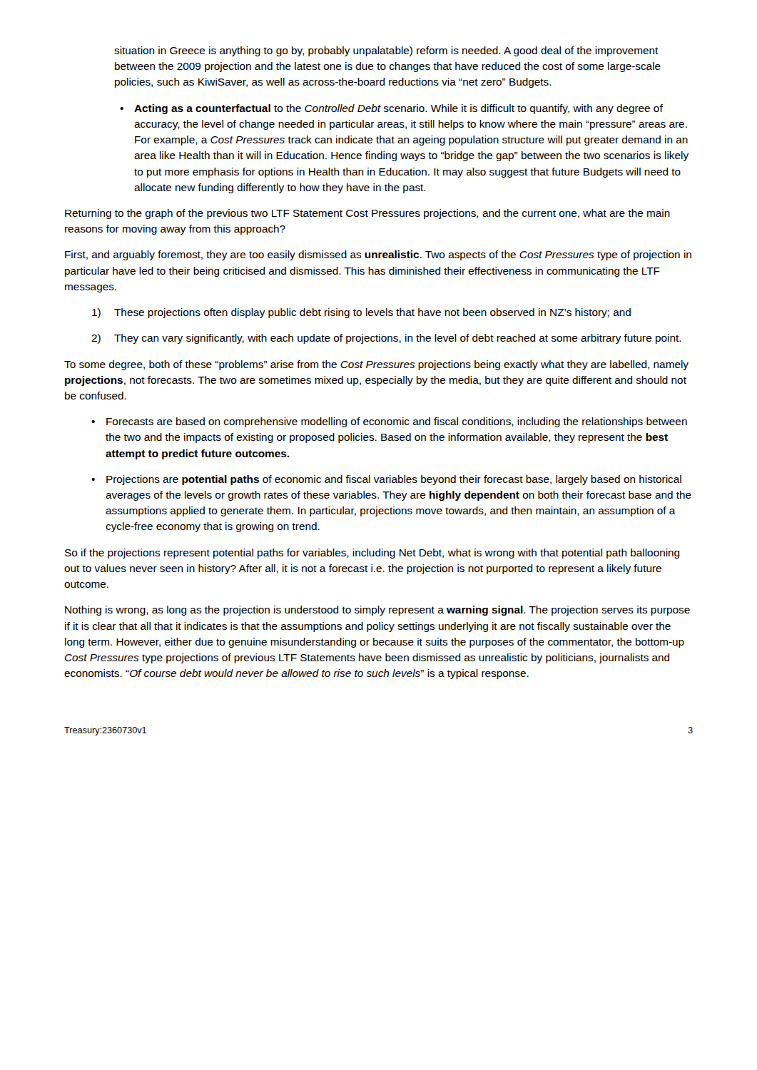situation in Greece is anything to go by, probably unpalatable) reform is needed. A good deal of the improvement between the 2009 projection and the latest one is due to changes that have reduced the cost of some large-scale policies, such as KiwiSaver, as well as across-the-board reductions via “net zero” Budgets.
Acting as a counterfactual to the Controlled Debt scenario. While it is difficult to quantify, with any degree of accuracy, the level of change needed in particular areas, it still helps to know where the main “pressure” areas are. For example, a Cost Pressures track can indicate that an ageing population structure will put greater demand in an area like Health than it will in Education. Hence finding ways to “bridge the gap” between the two scenarios is likely to put more emphasis for options in Health than in Education. It may also suggest that future Budgets will need to allocate new funding differently to how they have in the past.
Returning to the graph of the previous two LTF Statement Cost Pressures projections, and the current one, what are the main reasons for moving away from this approach?
First, and arguably foremost, they are too easily dismissed as unrealistic. Two aspects of the Cost Pressures type of projection in particular have led to their being criticised and dismissed. This has diminished their effectiveness in communicating the LTF messages.
These projections often display public debt rising to levels that have not been observed in NZ’s history; and
They can vary significantly, with each update of projections, in the level of debt reached at some arbitrary future point.
To some degree, both of these “problems” arise from the Cost Pressures projections being exactly what they are labelled, namely projections, not forecasts. The two are sometimes mixed up, especially by the media, but they are quite different and should not be confused.
Forecasts are based on comprehensive modelling of economic and fiscal conditions, including the relationships between the two and the impacts of existing or proposed policies. Based on the information available, they represent the best attempt to predict future outcomes.
Projections are potential paths of economic and fiscal variables beyond their forecast base, largely based on historical averages of the levels or growth rates of these variables. They are highly dependent on both their forecast base and the assumptions applied to generate them. In particular, projections move towards, and then maintain, an assumption of a cycle-free economy that is growing on trend.
So if the projections represent potential paths for variables, including Net Debt, what is wrong with that potential path ballooning out to values never seen in history? After all, it is not a forecast i.e. the projection is not purported to represent a likely future outcome.
Nothing is wrong, as long as the projection is understood to simply represent a warning signal. The projection serves its purpose if it is clear that all that it indicates is that the assumptions and policy settings underlying it are not fiscally sustainable over the long term. However, either due to genuine misunderstanding or because it suits the purposes of the commentator, the bottom-up Cost Pressures type projections of previous LTF Statements have been dismissed as unrealistic by politicians, journalists and economists. “Of course debt would never be allowed to rise to such levels” is a typical response.
Treasury:2360730v1 3